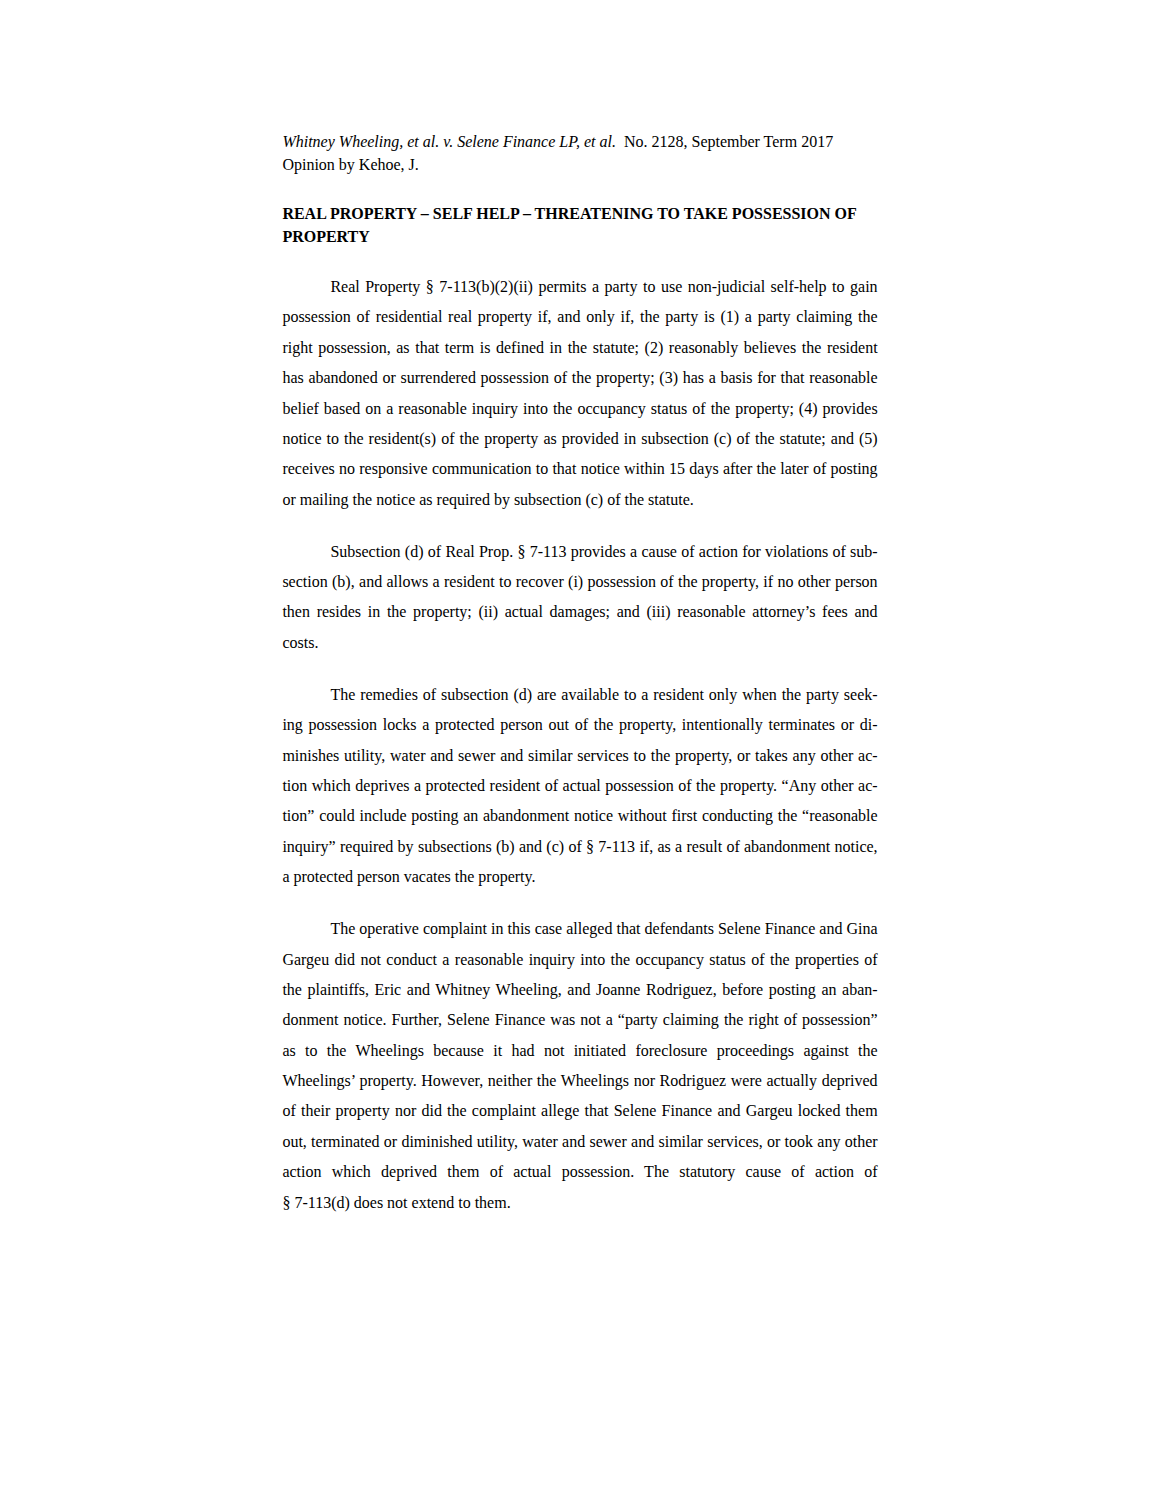Whitney Wheeling, et al. v. Selene Finance LP, et al. No. 2128, September Term 2017
Opinion by Kehoe, J.
Real Property – Self Help – Threatening to Take Possession of Property
Real Property § 7-113(b)(2)(ii) permits a party to use non-judicial self-help to gain possession of residential real property if, and only if, the party is (1) a party claiming the right possession, as that term is defined in the statute; (2) reasonably believes the resident has abandoned or surrendered possession of the property; (3) has a basis for that reasonable belief based on a reasonable inquiry into the occupancy status of the property; (4) provides notice to the resident(s) of the property as provided in subsection (c) of the statute; and (5) receives no responsive communication to that notice within 15 days after the later of posting or mailing the notice as required by subsection (c) of the statute.
Subsection (d) of Real Prop. § 7-113 provides a cause of action for violations of subsection (b), and allows a resident to recover (i) possession of the property, if no other person then resides in the property; (ii) actual damages; and (iii) reasonable attorney’s fees and costs.
The remedies of subsection (d) are available to a resident only when the party seeking possession locks a protected person out of the property, intentionally terminates or diminishes utility, water and sewer and similar services to the property, or takes any other action which deprives a protected resident of actual possession of the property. “Any other action” could include posting an abandonment notice without first conducting the “reasonable inquiry” required by subsections (b) and (c) of § 7-113 if, as a result of abandonment notice, a protected person vacates the property.
The operative complaint in this case alleged that defendants Selene Finance and Gina Gargeu did not conduct a reasonable inquiry into the occupancy status of the properties of the plaintiffs, Eric and Whitney Wheeling, and Joanne Rodriguez, before posting an abandonment notice. Further, Selene Finance was not a “party claiming the right of possession” as to the Wheelings because it had not initiated foreclosure proceedings against the Wheelings’ property. However, neither the Wheelings nor Rodriguez were actually deprived of their property nor did the complaint allege that Selene Finance and Gargeu locked them out, terminated or diminished utility, water and sewer and similar services, or took any other action which deprived them of actual possession. The statutory cause of action of § 7-113(d) does not extend to them.